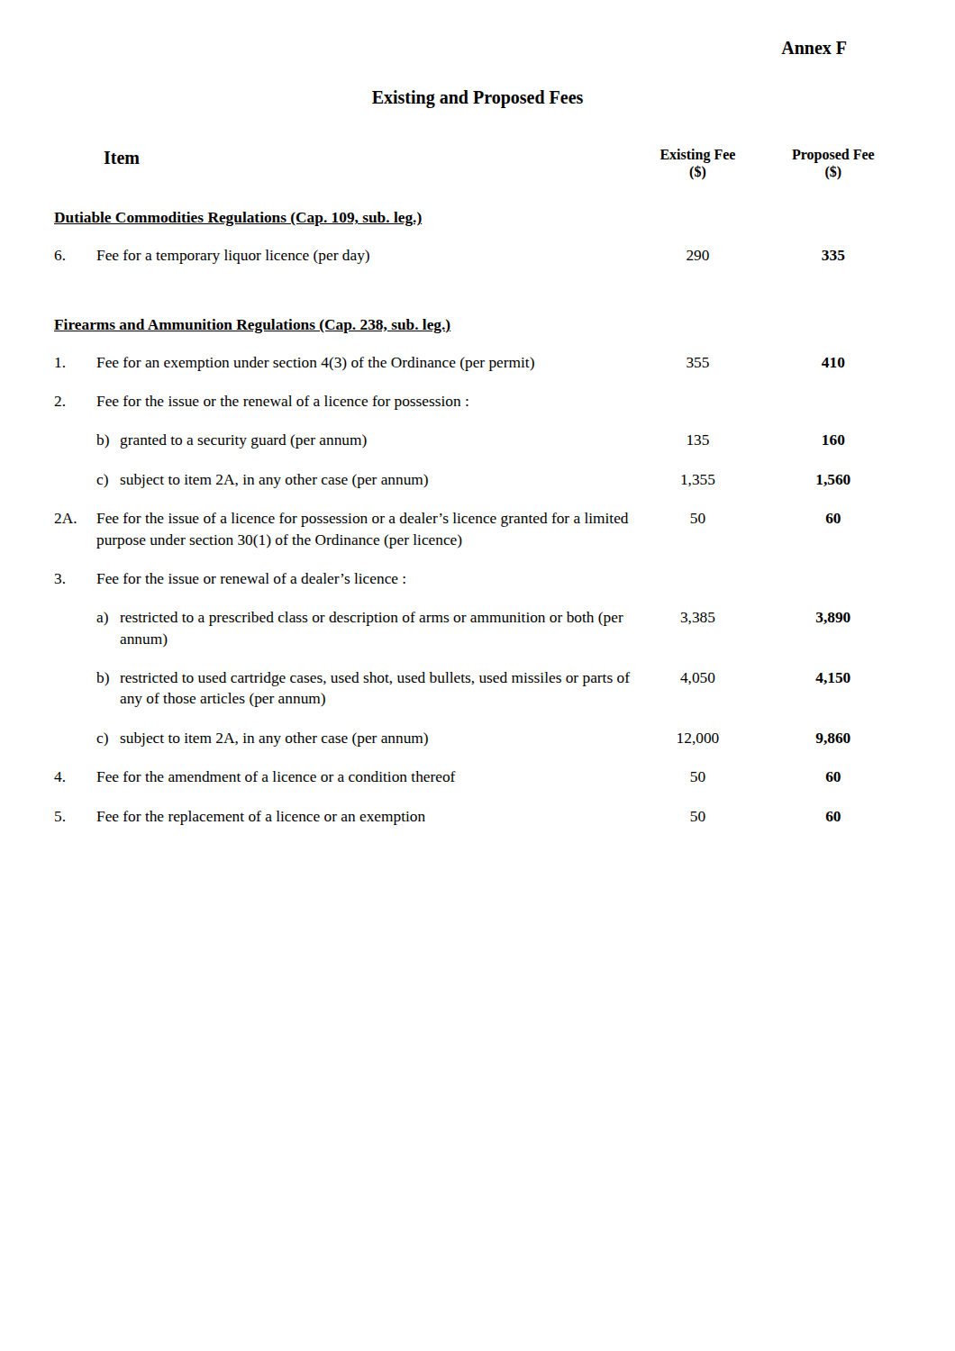Annex F
Existing and Proposed Fees
| | Item | Existing Fee ($) | Proposed Fee ($) |
| --- | --- | --- | --- |
| Dutiable Commodities Regulations (Cap. 109, sub. leg.) | | |
| 6. | Fee for a temporary liquor licence (per day) | 290 | 335 |
| Firearms and Ammunition Regulations (Cap. 238, sub. leg.) | | |
| 1. | Fee for an exemption under section 4(3) of the Ordinance (per permit) | 355 | 410 |
| 2. | Fee for the issue or the renewal of a licence for possession : | | |
| | b) granted to a security guard (per annum) | 135 | 160 |
| | c) subject to item 2A, in any other case (per annum) | 1,355 | 1,560 |
| 2A. | Fee for the issue of a licence for possession or a dealer’s licence granted for a limited purpose under section 30(1) of the Ordinance (per licence) | 50 | 60 |
| 3. | Fee for the issue or renewal of a dealer’s licence : | | |
| | a) restricted to a prescribed class or description of arms or ammunition or both (per annum) | 3,385 | 3,890 |
| | b) restricted to used cartridge cases, used shot, used bullets, used missiles or parts of any of those articles (per annum) | 4,050 | 4,150 |
| | c) subject to item 2A, in any other case (per annum) | 12,000 | 9,860 |
| 4. | Fee for the amendment of a licence or a condition thereof | 50 | 60 |
| 5. | Fee for the replacement of a licence or an exemption | 50 | 60 |